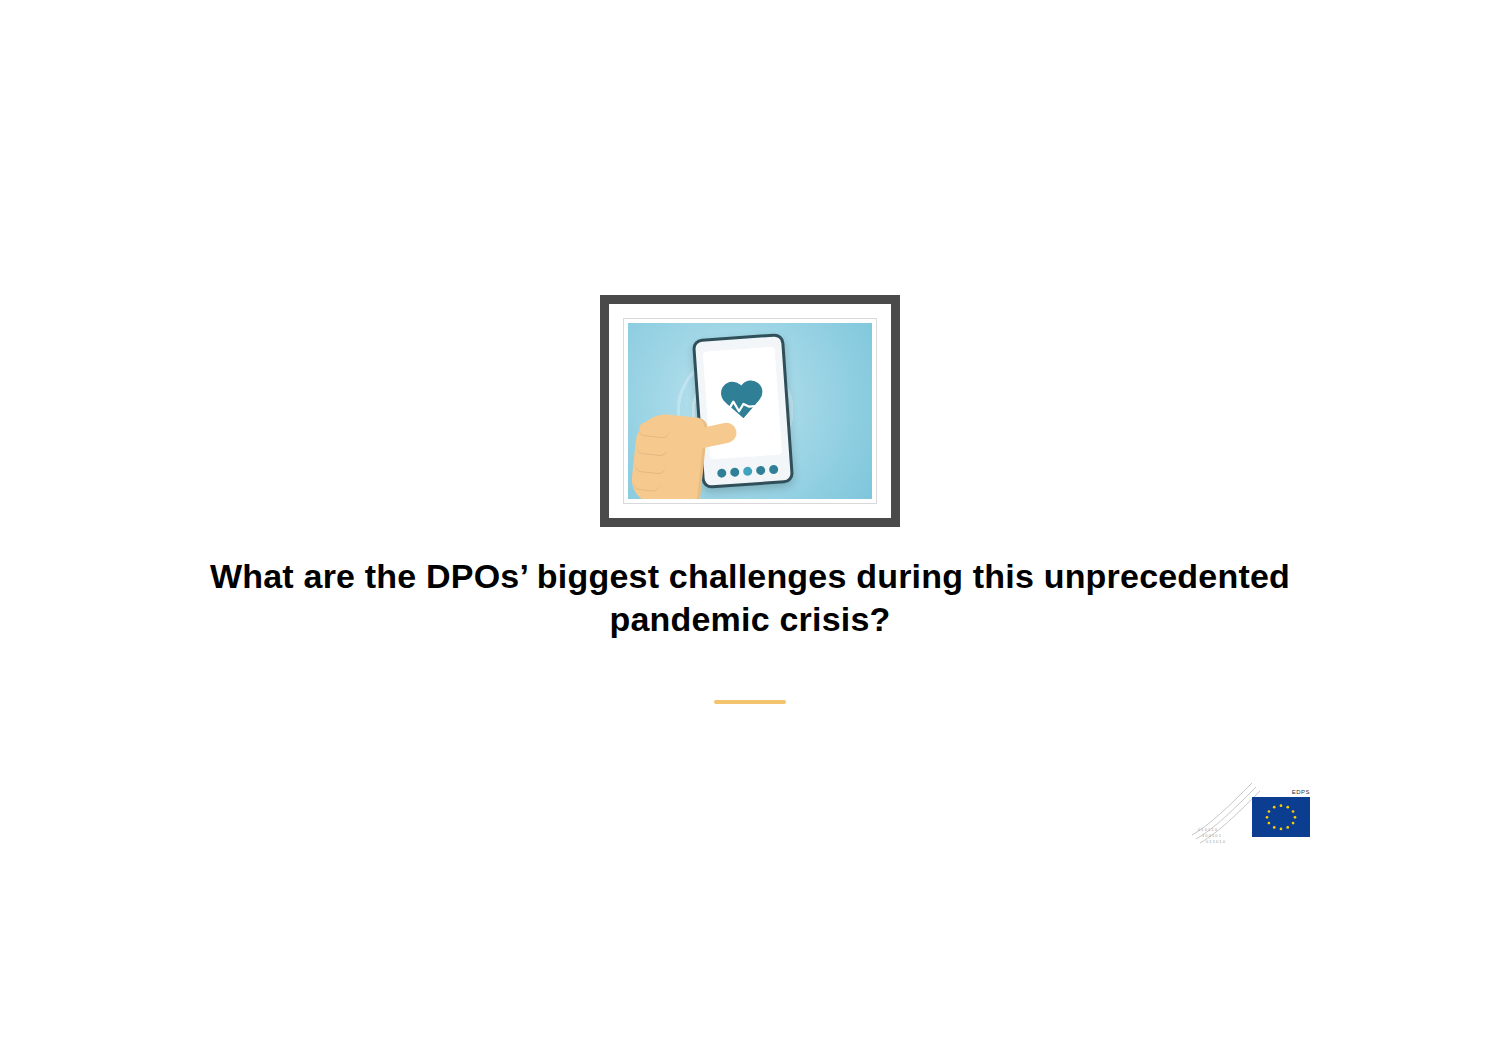What are the DPOs’ biggest challenges during this unprecedented pandemic crisis?
0 1 0 1 1 0 1 0 0 1 0 1 0 1 1 0 1 0
EDPS